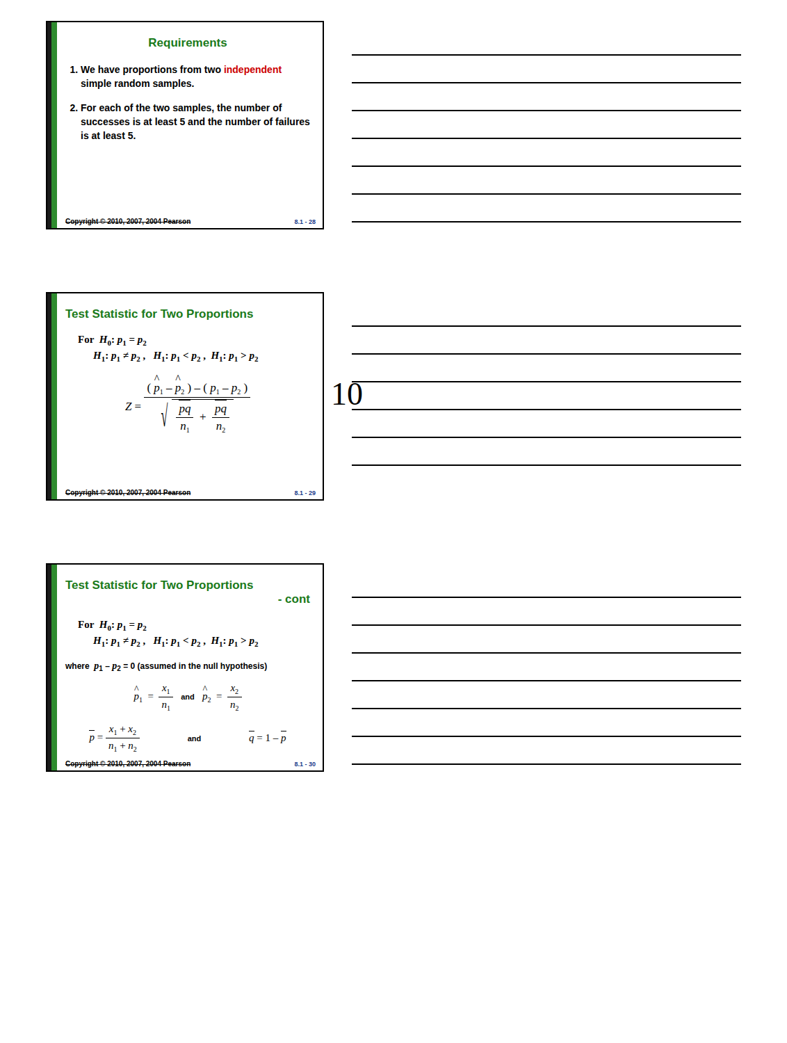Requirements
We have proportions from two independent simple random samples.
For each of the two samples, the number of successes is at least 5 and the number of failures is at least 5.
Copyright © 2010, 2007, 2004 Pearson 8.1 - 28
Test Statistic for Two Proportions
For H 0: p 1 = p 2
H 1: p 1 ≠ p 2 , H 1: p 1 < p 2 , H 1: p 1 > p 2
Z = ( p 1 – p 2 ) – ( p 1 – p 2 ) pq n 1 + pq n 2
Copyright © 2010, 2007, 2004 Pearson 8.1 - 29
10
Test Statistic for Two Proportions
- cont
For H 0: p 1 = p 2
H 1: p 1 ≠ p 2 , H 1: p 1 < p 2 , H 1: p 1 > p 2
where p 1 – p 2 = 0 (assumed in the null hypothesis)
p 1 = x 1 n 1 and p 2 = x 2 n 2
p = x 1 + x 2 n 1 + n 2 and q = 1 – p
Copyright © 2010, 2007, 2004 Pearson 8.1 - 30